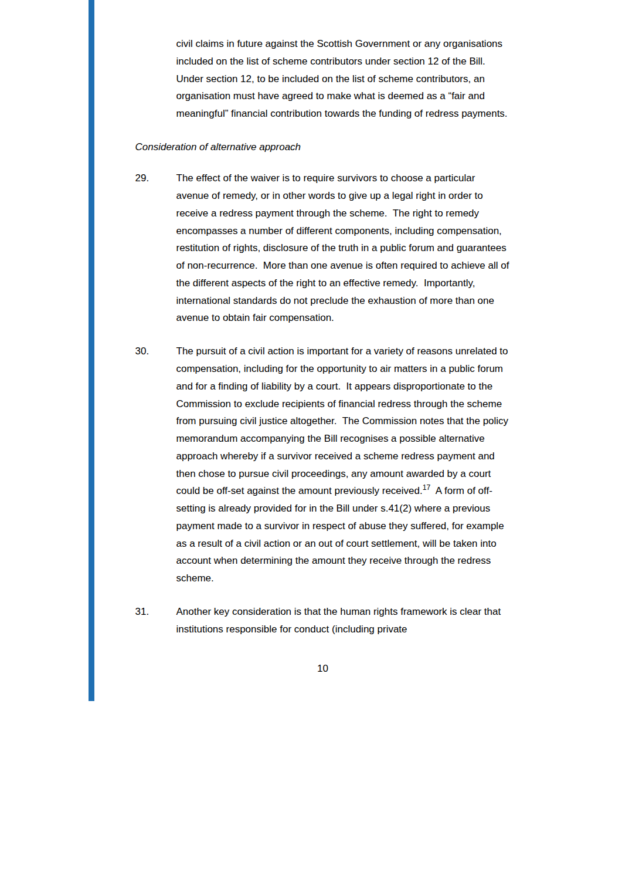civil claims in future against the Scottish Government or any organisations included on the list of scheme contributors under section 12 of the Bill. Under section 12, to be included on the list of scheme contributors, an organisation must have agreed to make what is deemed as a “fair and meaningful” financial contribution towards the funding of redress payments.
Consideration of alternative approach
29. The effect of the waiver is to require survivors to choose a particular avenue of remedy, or in other words to give up a legal right in order to receive a redress payment through the scheme. The right to remedy encompasses a number of different components, including compensation, restitution of rights, disclosure of the truth in a public forum and guarantees of non-recurrence. More than one avenue is often required to achieve all of the different aspects of the right to an effective remedy. Importantly, international standards do not preclude the exhaustion of more than one avenue to obtain fair compensation.
30. The pursuit of a civil action is important for a variety of reasons unrelated to compensation, including for the opportunity to air matters in a public forum and for a finding of liability by a court. It appears disproportionate to the Commission to exclude recipients of financial redress through the scheme from pursuing civil justice altogether. The Commission notes that the policy memorandum accompanying the Bill recognises a possible alternative approach whereby if a survivor received a scheme redress payment and then chose to pursue civil proceedings, any amount awarded by a court could be off-set against the amount previously received.17 A form of off-setting is already provided for in the Bill under s.41(2) where a previous payment made to a survivor in respect of abuse they suffered, for example as a result of a civil action or an out of court settlement, will be taken into account when determining the amount they receive through the redress scheme.
31. Another key consideration is that the human rights framework is clear that institutions responsible for conduct (including private
10